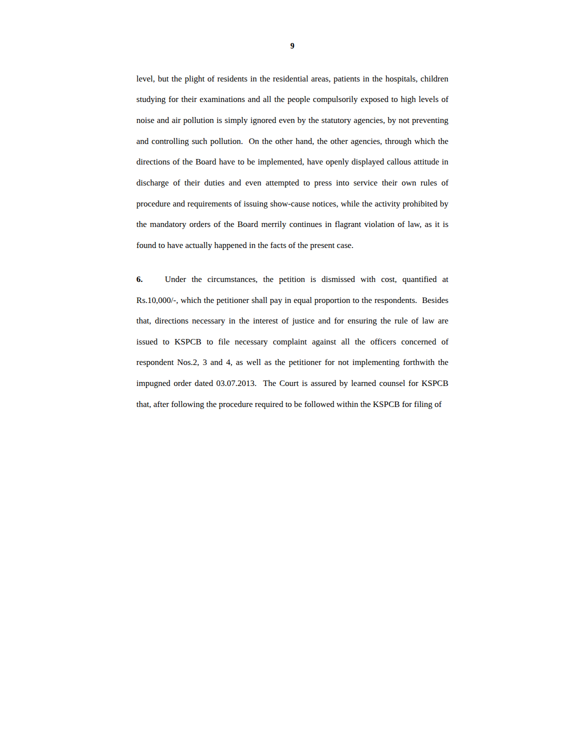9
level, but the plight of residents in the residential areas, patients in the hospitals, children studying for their examinations and all the people compulsorily exposed to high levels of noise and air pollution is simply ignored even by the statutory agencies, by not preventing and controlling such pollution. On the other hand, the other agencies, through which the directions of the Board have to be implemented, have openly displayed callous attitude in discharge of their duties and even attempted to press into service their own rules of procedure and requirements of issuing show-cause notices, while the activity prohibited by the mandatory orders of the Board merrily continues in flagrant violation of law, as it is found to have actually happened in the facts of the present case.
6. Under the circumstances, the petition is dismissed with cost, quantified at Rs.10,000/-, which the petitioner shall pay in equal proportion to the respondents. Besides that, directions necessary in the interest of justice and for ensuring the rule of law are issued to KSPCB to file necessary complaint against all the officers concerned of respondent Nos.2, 3 and 4, as well as the petitioner for not implementing forthwith the impugned order dated 03.07.2013. The Court is assured by learned counsel for KSPCB that, after following the procedure required to be followed within the KSPCB for filing of